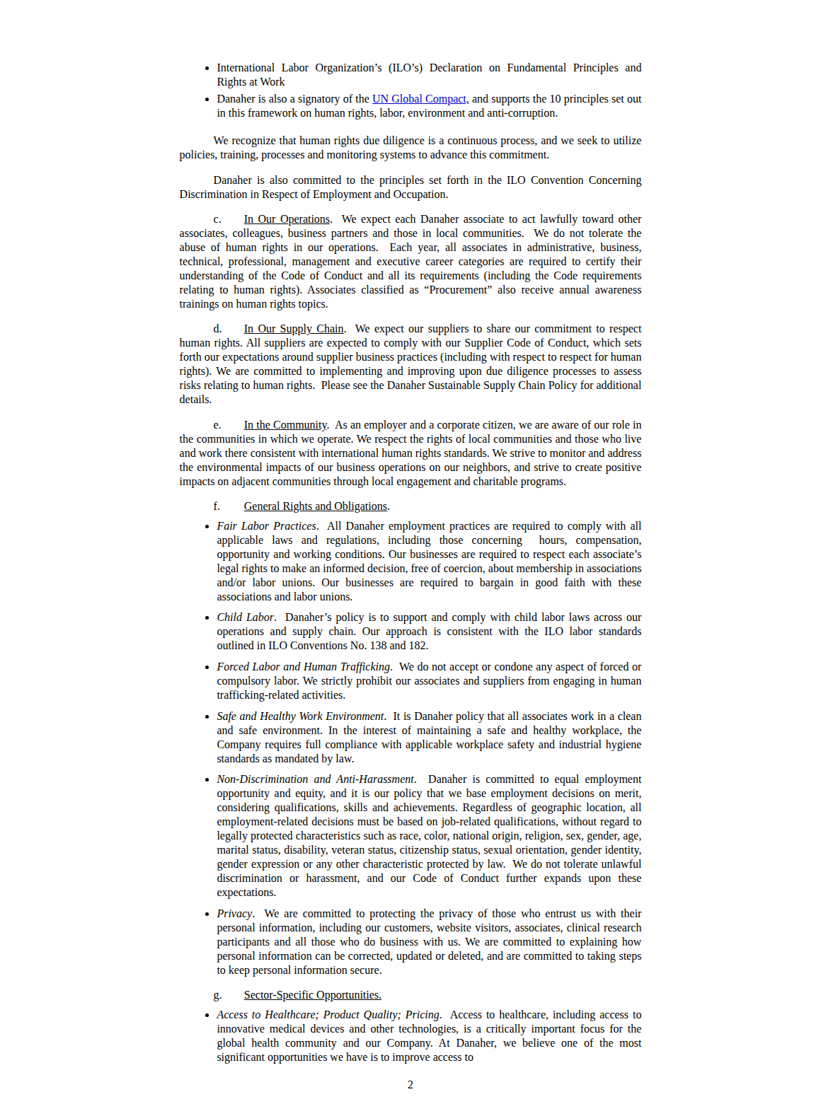International Labor Organization’s (ILO’s) Declaration on Fundamental Principles and Rights at Work
Danaher is also a signatory of the UN Global Compact, and supports the 10 principles set out in this framework on human rights, labor, environment and anti-corruption.
We recognize that human rights due diligence is a continuous process, and we seek to utilize policies, training, processes and monitoring systems to advance this commitment.
Danaher is also committed to the principles set forth in the ILO Convention Concerning Discrimination in Respect of Employment and Occupation.
c. In Our Operations. We expect each Danaher associate to act lawfully toward other associates, colleagues, business partners and those in local communities. We do not tolerate the abuse of human rights in our operations. Each year, all associates in administrative, business, technical, professional, management and executive career categories are required to certify their understanding of the Code of Conduct and all its requirements (including the Code requirements relating to human rights). Associates classified as “Procurement” also receive annual awareness trainings on human rights topics.
d. In Our Supply Chain. We expect our suppliers to share our commitment to respect human rights. All suppliers are expected to comply with our Supplier Code of Conduct, which sets forth our expectations around supplier business practices (including with respect to respect for human rights). We are committed to implementing and improving upon due diligence processes to assess risks relating to human rights. Please see the Danaher Sustainable Supply Chain Policy for additional details.
e. In the Community. As an employer and a corporate citizen, we are aware of our role in the communities in which we operate. We respect the rights of local communities and those who live and work there consistent with international human rights standards. We strive to monitor and address the environmental impacts of our business operations on our neighbors, and strive to create positive impacts on adjacent communities through local engagement and charitable programs.
f. General Rights and Obligations.
Fair Labor Practices. All Danaher employment practices are required to comply with all applicable laws and regulations, including those concerning hours, compensation, opportunity and working conditions. Our businesses are required to respect each associate’s legal rights to make an informed decision, free of coercion, about membership in associations and/or labor unions. Our businesses are required to bargain in good faith with these associations and labor unions.
Child Labor. Danaher’s policy is to support and comply with child labor laws across our operations and supply chain. Our approach is consistent with the ILO labor standards outlined in ILO Conventions No. 138 and 182.
Forced Labor and Human Trafficking. We do not accept or condone any aspect of forced or compulsory labor. We strictly prohibit our associates and suppliers from engaging in human trafficking-related activities.
Safe and Healthy Work Environment. It is Danaher policy that all associates work in a clean and safe environment. In the interest of maintaining a safe and healthy workplace, the Company requires full compliance with applicable workplace safety and industrial hygiene standards as mandated by law.
Non-Discrimination and Anti-Harassment. Danaher is committed to equal employment opportunity and equity, and it is our policy that we base employment decisions on merit, considering qualifications, skills and achievements. Regardless of geographic location, all employment-related decisions must be based on job-related qualifications, without regard to legally protected characteristics such as race, color, national origin, religion, sex, gender, age, marital status, disability, veteran status, citizenship status, sexual orientation, gender identity, gender expression or any other characteristic protected by law. We do not tolerate unlawful discrimination or harassment, and our Code of Conduct further expands upon these expectations.
Privacy. We are committed to protecting the privacy of those who entrust us with their personal information, including our customers, website visitors, associates, clinical research participants and all those who do business with us. We are committed to explaining how personal information can be corrected, updated or deleted, and are committed to taking steps to keep personal information secure.
g. Sector-Specific Opportunities.
Access to Healthcare; Product Quality; Pricing. Access to healthcare, including access to innovative medical devices and other technologies, is a critically important focus for the global health community and our Company. At Danaher, we believe one of the most significant opportunities we have is to improve access to
2